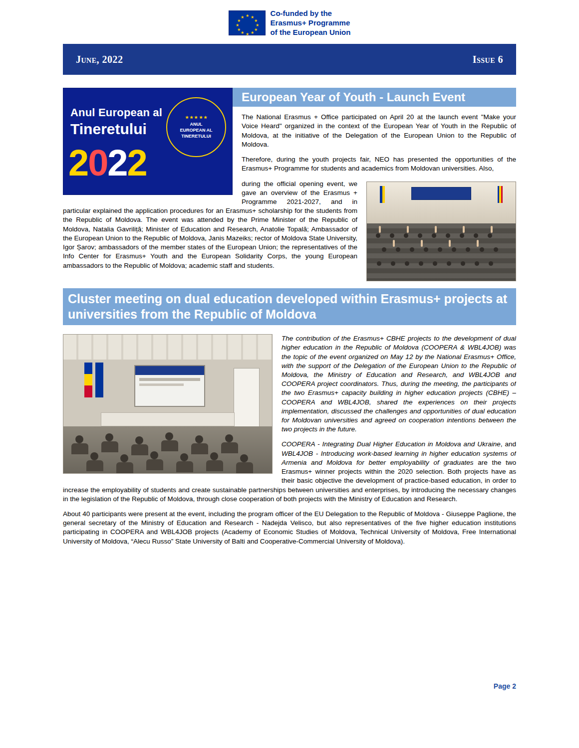★ ★ ★ ★ ★ ★ ★ ★ ★ ★ ★ ★
Co-funded by the
Erasmus+ Programme
of the European Union
June, 2022
Issue 6
Anul European al
Tineretului
2022
★ ★ ★ ★ ★ ANUL
EUROPEAN AL
TINERETULUI
European Year of Youth - Launch Event
The National Erasmus + Office participated on April 20 at the launch event "Make your Voice Heard" organized in the context of the European Year of Youth in the Republic of Moldova, at the initiative of the Delegation of the European Union to the Republic of Moldova.
Therefore, during the youth projects fair, NEO has presented the opportunities of the Erasmus+ Programme for students and academics from Moldovan universities. Also,
during the official opening event, we gave an overview of the Erasmus + Programme 2021-2027, and in particular explained the application procedures for an Erasmus+ scholarship for the students from the Republic of Moldova. The event was attended by the Prime Minister of the Republic of Moldova, Natalia Gavriliță; Minister of Education and Research, Anatolie Topală; Ambassador of the European Union to the Republic of Moldova, Janis Mazeiks; rector of Moldova State University, Igor Șarov; ambassadors of the member states of the European Union; the representatives of the Info Center for Erasmus+ Youth and the European Solidarity Corps, the young European ambassadors to the Republic of Moldova; academic staff and students.
Cluster meeting on dual education developed within Erasmus+ projects at universities from the Republic of Moldova
The contribution of the Erasmus+ CBHE projects to the development of dual higher education in the Republic of Moldova (COOPERA & WBL4JOB) was the topic of the event organized on May 12 by the National Erasmus+ Office, with the support of the Delegation of the European Union to the Republic of Moldova, the Ministry of Education and Research, and WBL4JOB and COOPERA project coordinators. Thus, during the meeting, the participants of the two Erasmus+ capacity building in higher education projects (CBHE) – COOPERA and WBL4JOB, shared the experiences on their projects implementation, discussed the challenges and opportunities of dual education for Moldovan universities and agreed on cooperation intentions between the two projects in the future.
COOPERA - Integrating Dual Higher Education in Moldova and Ukraine, and WBL4JOB - Introducing work-based learning in higher education systems of Armenia and Moldova for better employability of graduates are the two Erasmus+ winner projects within the 2020 selection. Both projects have as their basic objective the development of practice-based education, in order to increase the employability of students and create sustainable partnerships between universities and enterprises, by introducing the necessary changes in the legislation of the Republic of Moldova, through close cooperation of both projects with the Ministry of Education and Research.
About 40 participants were present at the event, including the program officer of the EU Delegation to the Republic of Moldova - Giuseppe Paglione, the general secretary of the Ministry of Education and Research - Nadejda Velisco, but also representatives of the five higher education institutions participating in COOPERA and WBL4JOB projects (Academy of Economic Studies of Moldova, Technical University of Moldova, Free International University of Moldova, “Alecu Russo” State University of Balti and Cooperative-Commercial University of Moldova).
Page 2